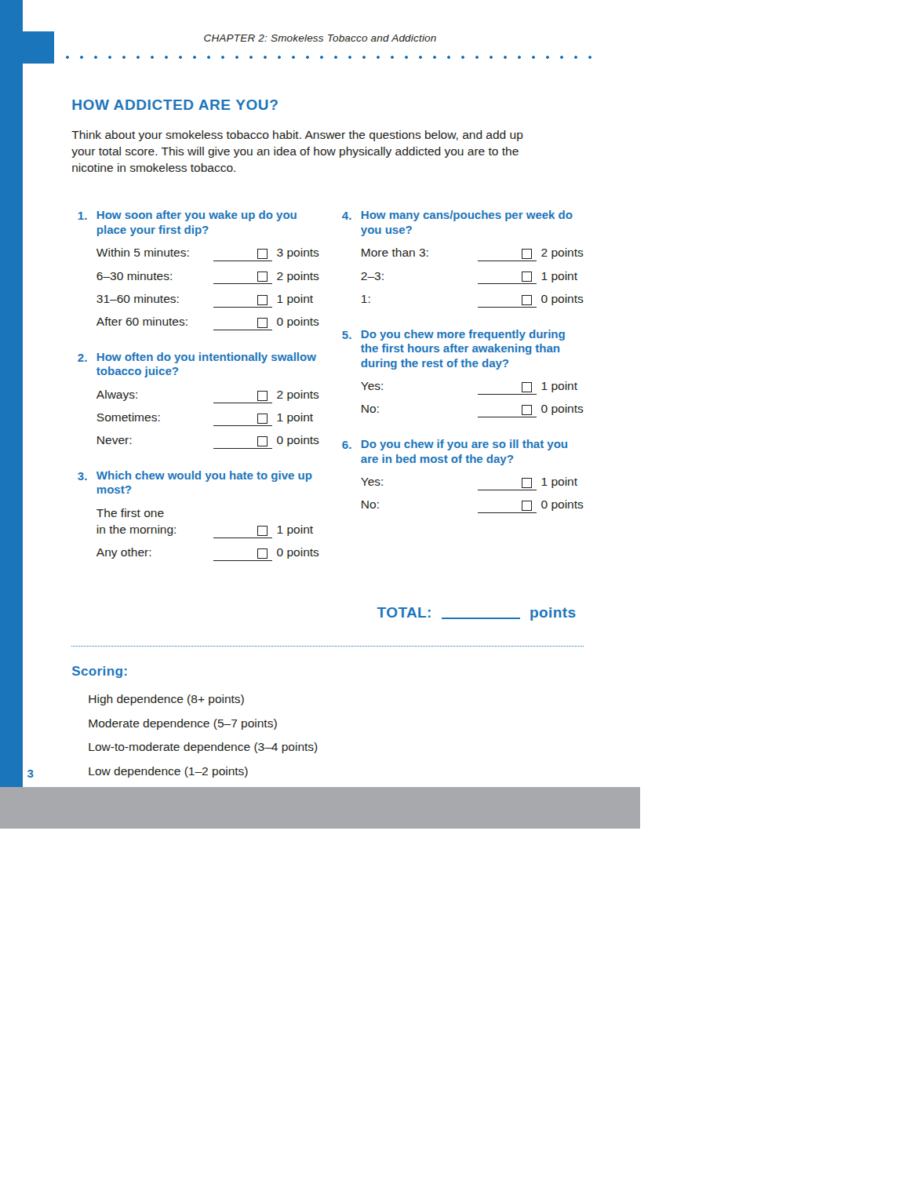CHAPTER 2: Smokeless Tobacco and Addiction
HOW ADDICTED ARE YOU?
Think about your smokeless tobacco habit. Answer the questions below, and add up your total score. This will give you an idea of how physically addicted you are to the nicotine in smokeless tobacco.
1. How soon after you wake up do you place your first dip?
Within 5 minutes: 3 points
6–30 minutes: 2 points
31–60 minutes: 1 point
After 60 minutes: 0 points
2. How often do you intentionally swallow tobacco juice?
Always: 2 points
Sometimes: 1 point
Never: 0 points
3. Which chew would you hate to give up most?
The first one
in the morning: 1 point
Any other: 0 points
4. How many cans/pouches per week do you use?
More than 3: 2 points
2–3: 1 point
1: 0 points
5. Do you chew more frequently during the first hours after awakening than during the rest of the day?
Yes: 1 point
No: 0 points
6. Do you chew if you are so ill that you are in bed most of the day?
Yes: 1 point
No: 0 points
TOTAL: points
Scoring:
High dependence (8+ points)
Moderate dependence (5–7 points)
Low-to-moderate dependence (3–4 points)
Low dependence (1–2 points)
3